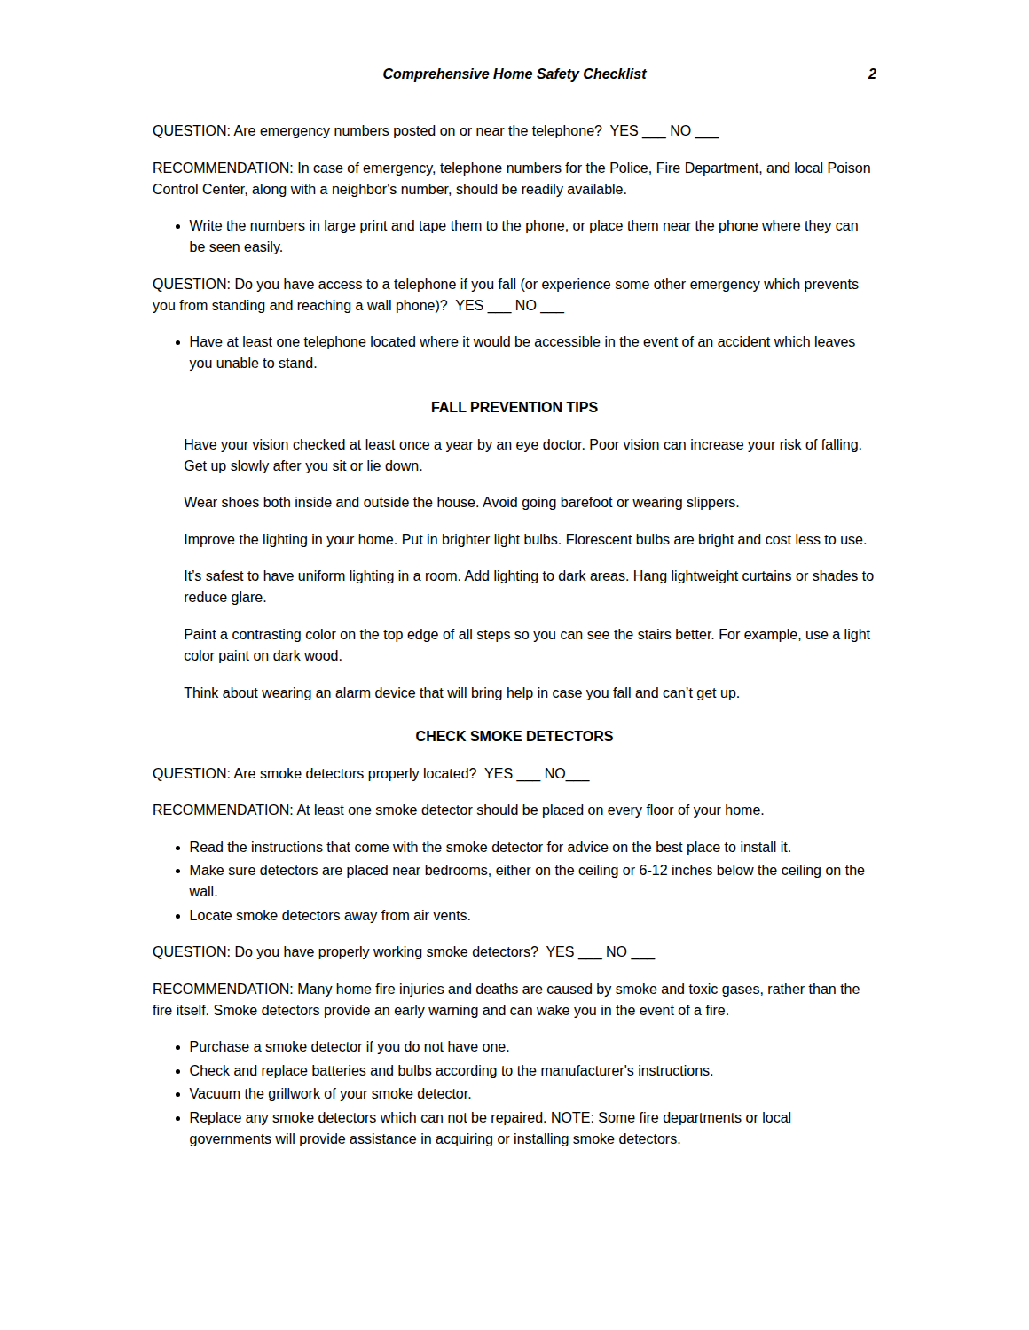Comprehensive Home Safety Checklist
2
QUESTION: Are emergency numbers posted on or near the telephone? YES ___ NO ___
RECOMMENDATION: In case of emergency, telephone numbers for the Police, Fire Department, and local Poison Control Center, along with a neighbor's number, should be readily available.
Write the numbers in large print and tape them to the phone, or place them near the phone where they can be seen easily.
QUESTION: Do you have access to a telephone if you fall (or experience some other emergency which prevents you from standing and reaching a wall phone)? YES ___ NO ___
Have at least one telephone located where it would be accessible in the event of an accident which leaves you unable to stand.
FALL PREVENTION TIPS
Have your vision checked at least once a year by an eye doctor. Poor vision can increase your risk of falling. Get up slowly after you sit or lie down.
Wear shoes both inside and outside the house. Avoid going barefoot or wearing slippers.
Improve the lighting in your home. Put in brighter light bulbs. Florescent bulbs are bright and cost less to use.
It’s safest to have uniform lighting in a room. Add lighting to dark areas. Hang lightweight curtains or shades to reduce glare.
Paint a contrasting color on the top edge of all steps so you can see the stairs better. For example, use a light color paint on dark wood.
Think about wearing an alarm device that will bring help in case you fall and can’t get up.
CHECK SMOKE DETECTORS
QUESTION: Are smoke detectors properly located? YES ___ NO___
RECOMMENDATION: At least one smoke detector should be placed on every floor of your home.
Read the instructions that come with the smoke detector for advice on the best place to install it.
Make sure detectors are placed near bedrooms, either on the ceiling or 6-12 inches below the ceiling on the wall.
Locate smoke detectors away from air vents.
QUESTION: Do you have properly working smoke detectors? YES ___ NO ___
RECOMMENDATION: Many home fire injuries and deaths are caused by smoke and toxic gases, rather than the fire itself. Smoke detectors provide an early warning and can wake you in the event of a fire.
Purchase a smoke detector if you do not have one.
Check and replace batteries and bulbs according to the manufacturer's instructions.
Vacuum the grillwork of your smoke detector.
Replace any smoke detectors which can not be repaired. NOTE: Some fire departments or local governments will provide assistance in acquiring or installing smoke detectors.